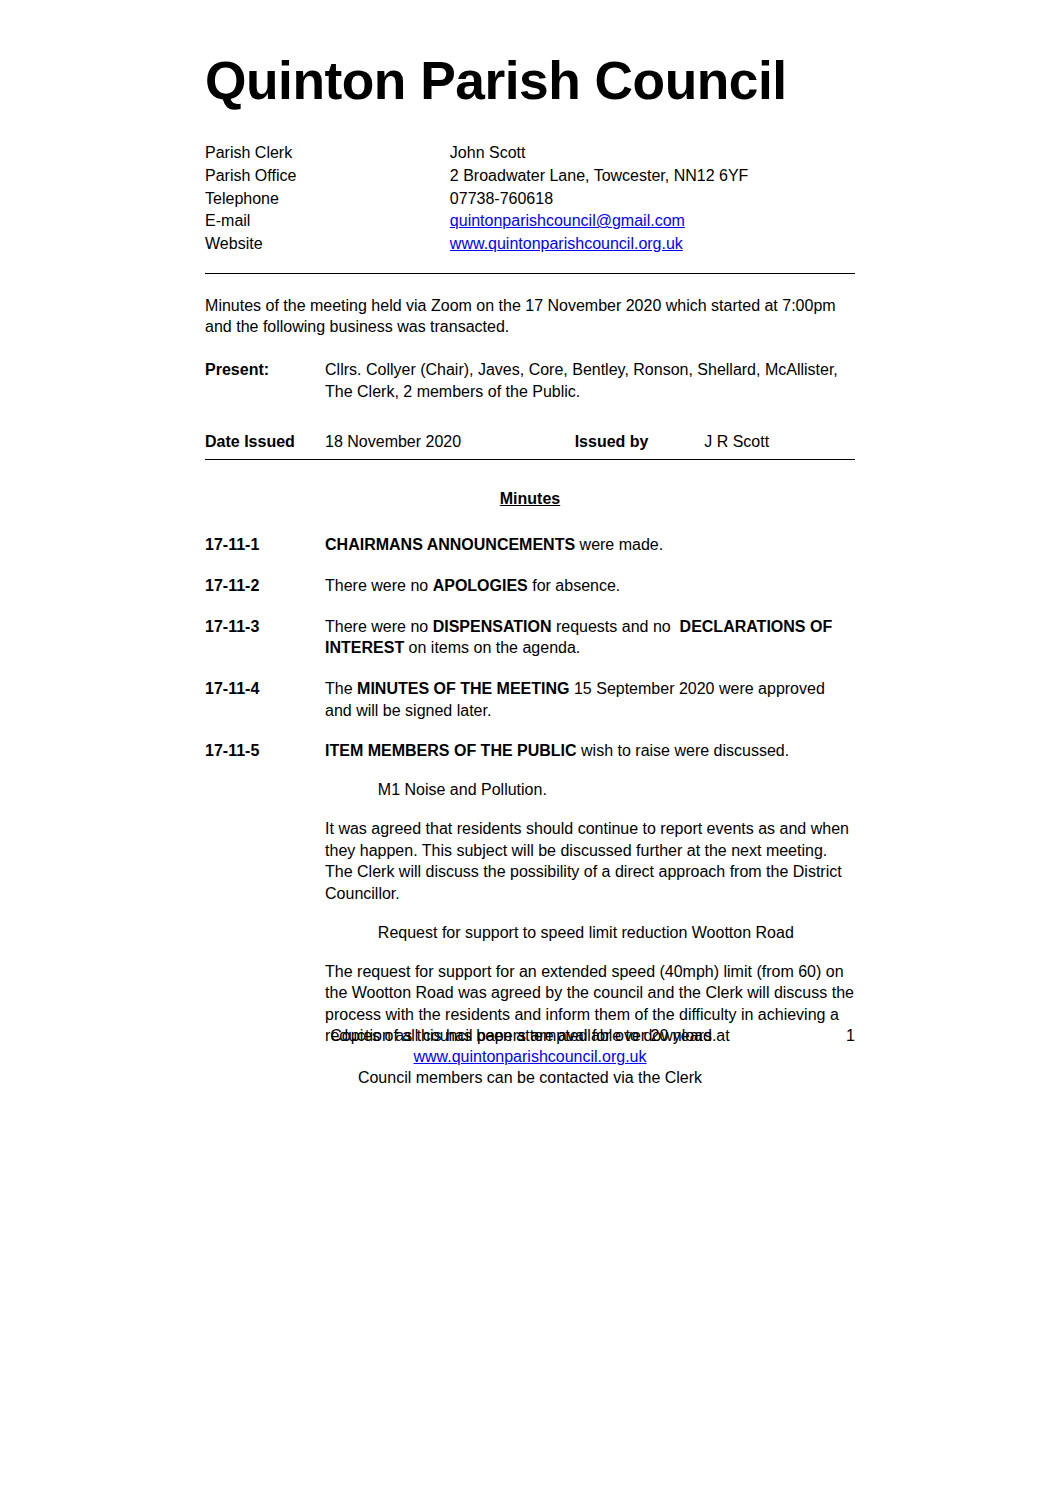Quinton Parish Council
| Parish Clerk | John Scott |
| Parish Office | 2 Broadwater Lane, Towcester, NN12 6YF |
| Telephone | 07738-760618 |
| E-mail | quintonparishcouncil@gmail.com |
| Website | www.quintonparishcouncil.org.uk |
Minutes of the meeting held via Zoom on the 17 November 2020 which started at 7:00pm and the following business was transacted.
| Present: | Cllrs. Collyer (Chair), Javes, Core, Bentley, Ronson, Shellard, McAllister, The Clerk, 2 members of the Public. |
| Date Issued | 18 November 2020 | Issued by | J R Scott |
Minutes
| 17-11-1 | CHAIRMANS ANNOUNCEMENTS were made. |
| 17-11-2 | There were no APOLOGIES for absence. |
| 17-11-3 | There were no DISPENSATION requests and no DECLARATIONS OF INTEREST on items on the agenda. |
| 17-11-4 | The MINUTES OF THE MEETING 15 September 2020 were approved and will be signed later. |
| 17-11-5 | ITEM MEMBERS OF THE PUBLIC wish to raise were discussed. M1 Noise and Pollution. It was agreed that residents should continue to report events as and when they happen. This subject will be discussed further at the next meeting. The Clerk will discuss the possibility of a direct approach from the District Councillor. Request for support to speed limit reduction Wootton Road The request for support for an extended speed (40mph) limit (from 60) on the Wootton Road was agreed by the council and the Clerk will discuss the process with the residents and inform them of the difficulty in achieving a reduction as this has been attempted for over 20 years. |
1 Copies of all council papers are available to download at
www.quintonparishcouncil.org.uk
Council members can be contacted via the Clerk